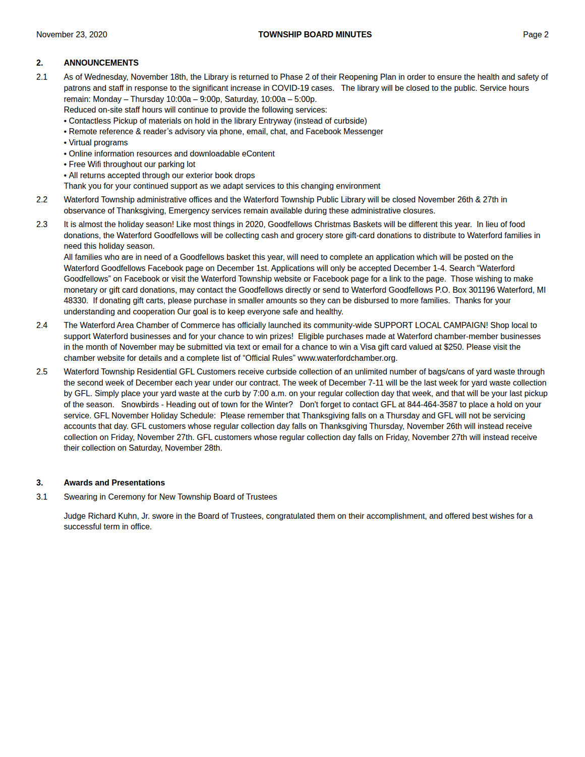November 23, 2020 TOWNSHIP BOARD MINUTES Page 2
2.
ANNOUNCEMENTS
2.1
As of Wednesday, November 18th, the Library is returned to Phase 2 of their Reopening Plan in order to ensure the health and safety of patrons and staff in response to the significant increase in COVID-19 cases. The library will be closed to the public. Service hours remain: Monday – Thursday 10:00a – 9:00p, Saturday, 10:00a – 5:00p.
Reduced on-site staff hours will continue to provide the following services:
Contactless Pickup of materials on hold in the library Entryway (instead of curbside)
Remote reference & reader’s advisory via phone, email, chat, and Facebook Messenger
Virtual programs
Online information resources and downloadable eContent
Free Wifi throughout our parking lot
All returns accepted through our exterior book drops
Thank you for your continued support as we adapt services to this changing environment
2.2
Waterford Township administrative offices and the Waterford Township Public Library will be closed November 26th & 27th in observance of Thanksgiving, Emergency services remain available during these administrative closures.
2.3
It is almost the holiday season! Like most things in 2020, Goodfellows Christmas Baskets will be different this year. In lieu of food donations, the Waterford Goodfellows will be collecting cash and grocery store gift-card donations to distribute to Waterford families in need this holiday season.
All families who are in need of a Goodfellows basket this year, will need to complete an application which will be posted on the Waterford Goodfellows Facebook page on December 1st. Applications will only be accepted December 1-4. Search “Waterford Goodfellows” on Facebook or visit the Waterford Township website or Facebook page for a link to the page. Those wishing to make monetary or gift card donations, may contact the Goodfellows directly or send to Waterford Goodfellows P.O. Box 301196 Waterford, MI 48330. If donating gift carts, please purchase in smaller amounts so they can be disbursed to more families. Thanks for your understanding and cooperation Our goal is to keep everyone safe and healthy.
2.4
The Waterford Area Chamber of Commerce has officially launched its community-wide SUPPORT LOCAL CAMPAIGN! Shop local to support Waterford businesses and for your chance to win prizes! Eligible purchases made at Waterford chamber-member businesses in the month of November may be submitted via text or email for a chance to win a Visa gift card valued at $250. Please visit the chamber website for details and a complete list of “Official Rules” www.waterfordchamber.org.
2.5
Waterford Township Residential GFL Customers receive curbside collection of an unlimited number of bags/cans of yard waste through the second week of December each year under our contract. The week of December 7-11 will be the last week for yard waste collection by GFL. Simply place your yard waste at the curb by 7:00 a.m. on your regular collection day that week, and that will be your last pickup of the season. Snowbirds - Heading out of town for the Winter? Don't forget to contact GFL at 844-464-3587 to place a hold on your service. GFL November Holiday Schedule: Please remember that Thanksgiving falls on a Thursday and GFL will not be servicing accounts that day. GFL customers whose regular collection day falls on Thanksgiving Thursday, November 26th will instead receive collection on Friday, November 27th. GFL customers whose regular collection day falls on Friday, November 27th will instead receive their collection on Saturday, November 28th.
3.
Awards and Presentations
3.1
Swearing in Ceremony for New Township Board of Trustees
Judge Richard Kuhn, Jr. swore in the Board of Trustees, congratulated them on their accomplishment, and offered best wishes for a successful term in office.